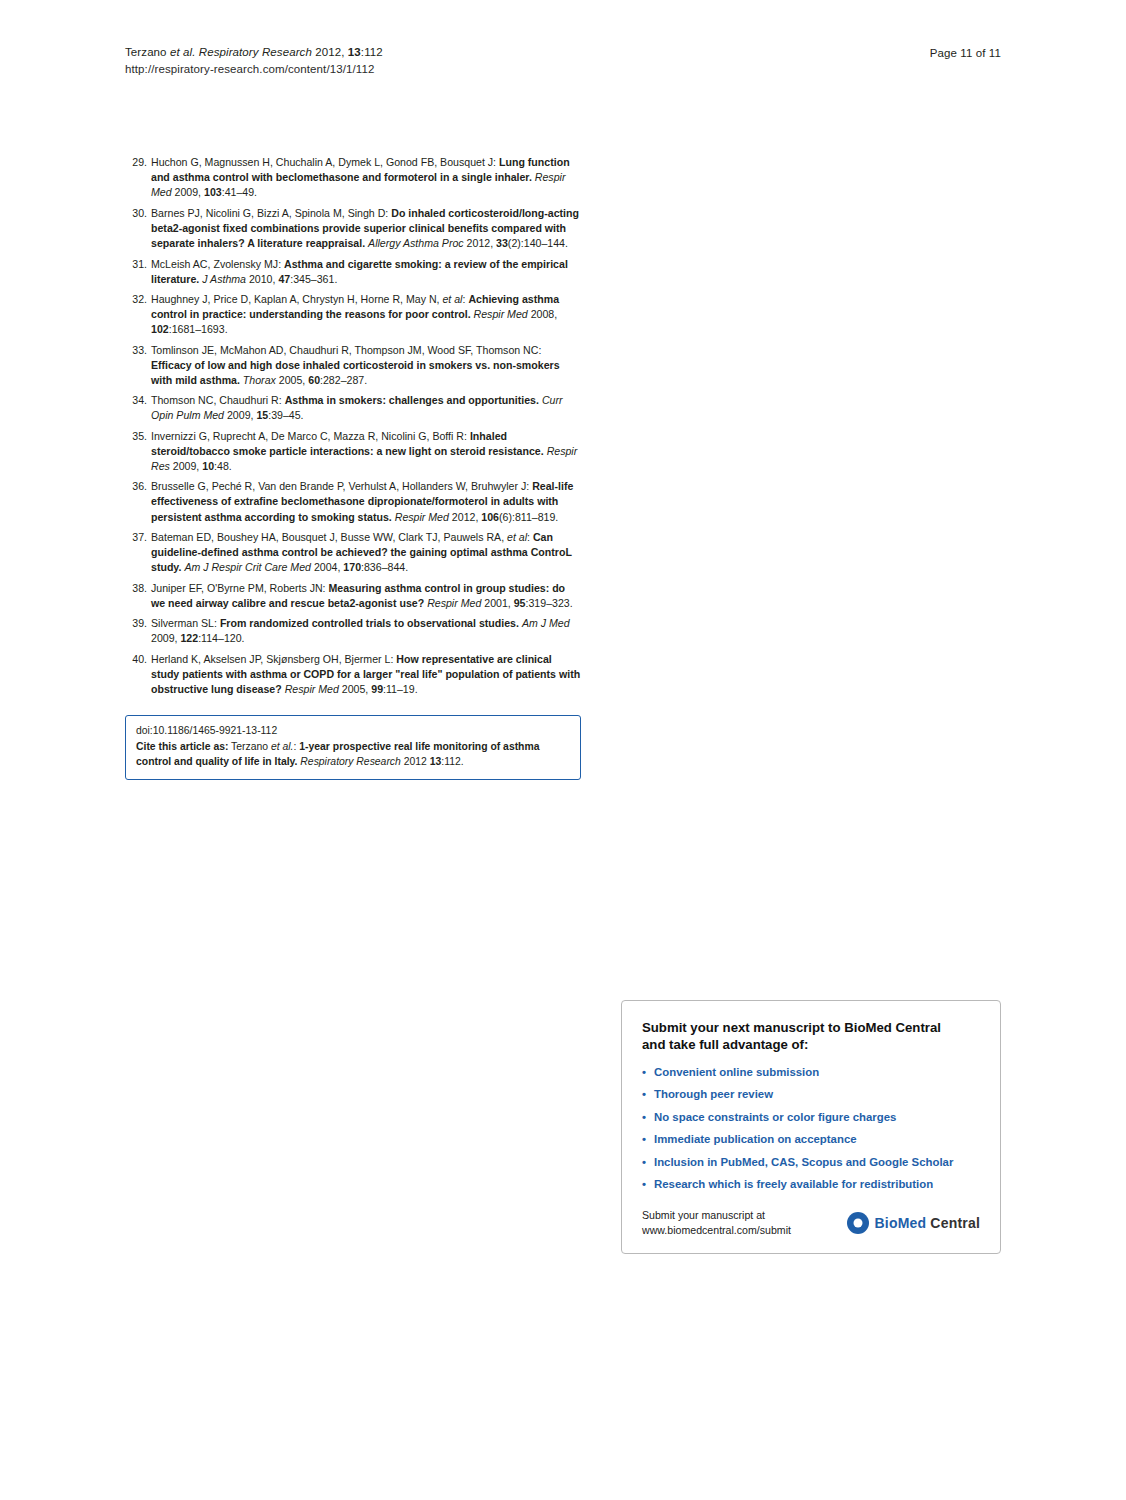Terzano et al. Respiratory Research 2012, 13:112
http://respiratory-research.com/content/13/1/112
Page 11 of 11
Huchon G, Magnussen H, Chuchalin A, Dymek L, Gonod FB, Bousquet J: Lung function and asthma control with beclomethasone and formoterol in a single inhaler. Respir Med 2009, 103:41–49.
Barnes PJ, Nicolini G, Bizzi A, Spinola M, Singh D: Do inhaled corticosteroid/long-acting beta2-agonist fixed combinations provide superior clinical benefits compared with separate inhalers? A literature reappraisal. Allergy Asthma Proc 2012, 33(2):140–144.
McLeish AC, Zvolensky MJ: Asthma and cigarette smoking: a review of the empirical literature. J Asthma 2010, 47:345–361.
Haughney J, Price D, Kaplan A, Chrystyn H, Horne R, May N, et al: Achieving asthma control in practice: understanding the reasons for poor control. Respir Med 2008, 102:1681–1693.
Tomlinson JE, McMahon AD, Chaudhuri R, Thompson JM, Wood SF, Thomson NC: Efficacy of low and high dose inhaled corticosteroid in smokers vs. non-smokers with mild asthma. Thorax 2005, 60:282–287.
Thomson NC, Chaudhuri R: Asthma in smokers: challenges and opportunities. Curr Opin Pulm Med 2009, 15:39–45.
Invernizzi G, Ruprecht A, De Marco C, Mazza R, Nicolini G, Boffi R: Inhaled steroid/tobacco smoke particle interactions: a new light on steroid resistance. Respir Res 2009, 10:48.
Brusselle G, Peché R, Van den Brande P, Verhulst A, Hollanders W, Bruhwyler J: Real-life effectiveness of extrafine beclomethasone dipropionate/formoterol in adults with persistent asthma according to smoking status. Respir Med 2012, 106(6):811–819.
Bateman ED, Boushey HA, Bousquet J, Busse WW, Clark TJ, Pauwels RA, et al: Can guideline-defined asthma control be achieved? the gaining optimal asthma ControL study. Am J Respir Crit Care Med 2004, 170:836–844.
Juniper EF, O'Byrne PM, Roberts JN: Measuring asthma control in group studies: do we need airway calibre and rescue beta2-agonist use? Respir Med 2001, 95:319–323.
Silverman SL: From randomized controlled trials to observational studies. Am J Med 2009, 122:114–120.
Herland K, Akselsen JP, Skjønsberg OH, Bjermer L: How representative are clinical study patients with asthma or COPD for a larger "real life" population of patients with obstructive lung disease? Respir Med 2005, 99:11–19.
doi:10.1186/1465-9921-13-112
Cite this article as: Terzano et al.: 1-year prospective real life monitoring of asthma control and quality of life in Italy. Respiratory Research 2012 13:112.
Submit your next manuscript to BioMed Central
and take full advantage of:
Convenient online submission
Thorough peer review
No space constraints or color figure charges
Immediate publication on acceptance
Inclusion in PubMed, CAS, Scopus and Google Scholar
Research which is freely available for redistribution
Submit your manuscript at
www.biomedcentral.com/submit
BioMed Central